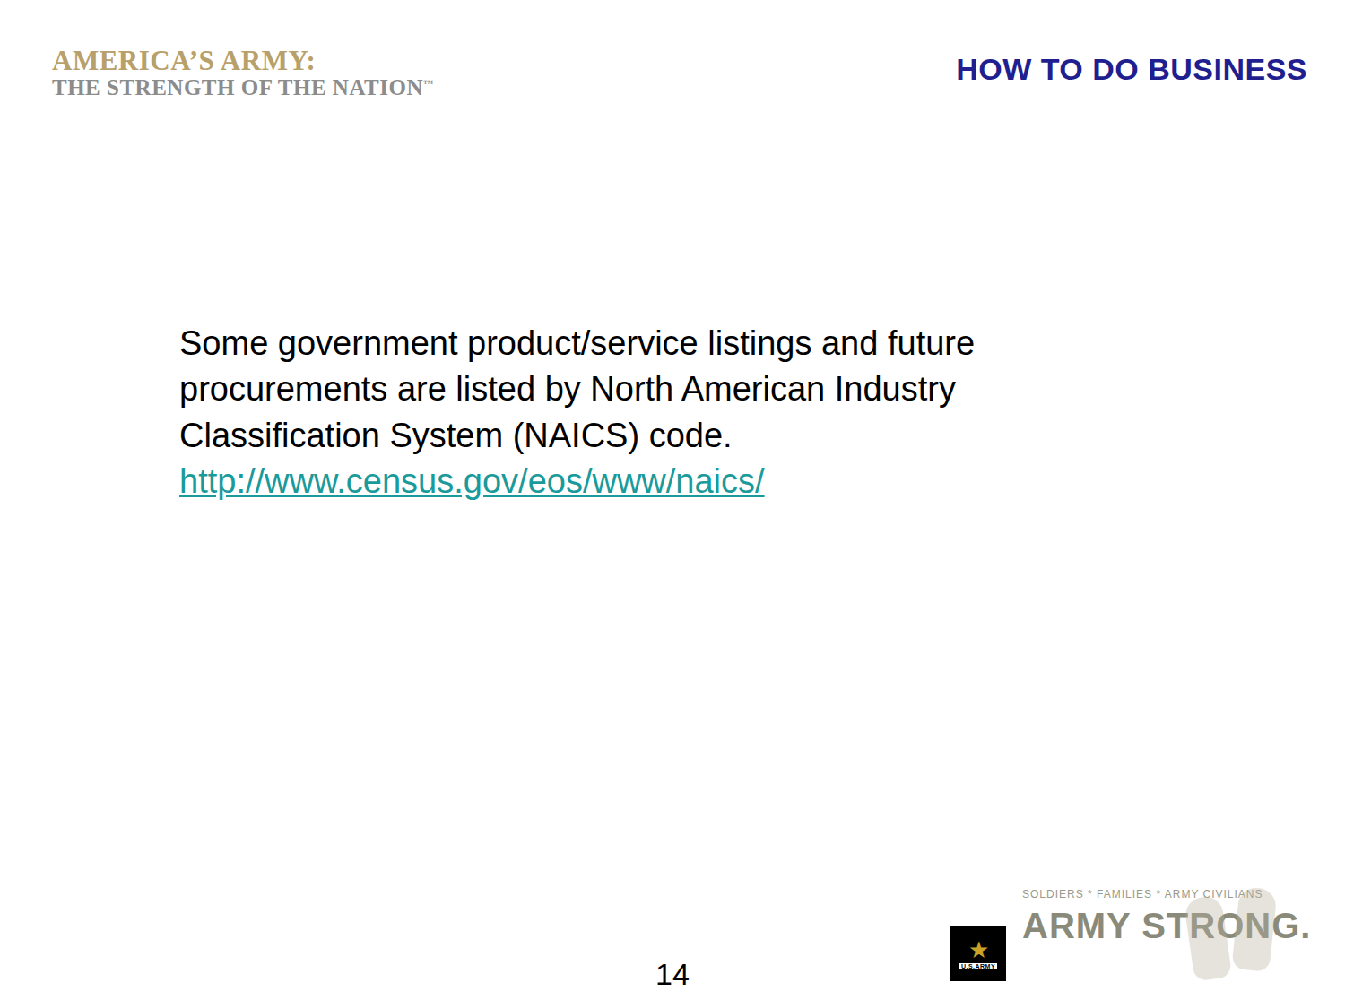America’s Army:
The Strength of the Nation™
HOW TO DO BUSINESS
Some government product/service listings and future procurements are listed by North American Industry Classification System (NAICS) code.
http://www.census.gov/eos/www/naics/
★
U.S.ARMY
SOLDIERS * FAMILIES * ARMY CIVILIANS
ARMY STRONG.
14